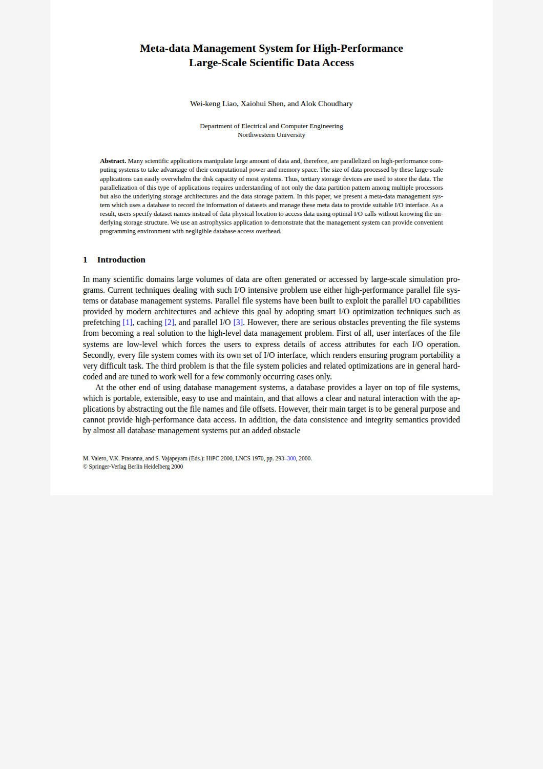Meta-data Management System for High-Performance
Large-Scale Scientific Data Access
Wei-keng Liao, Xaiohui Shen, and Alok Choudhary
Department of Electrical and Computer Engineering
Northwestern University
Abstract. Many scientific applications manipulate large amount of data and, therefore, are parallelized on high-performance computing systems to take advantage of their computational power and memory space. The size of data processed by these large-scale applications can easily overwhelm the disk capacity of most systems. Thus, tertiary storage devices are used to store the data. The parallelization of this type of applications requires understanding of not only the data partition pattern among multiple processors but also the underlying storage architectures and the data storage pattern. In this paper, we present a meta-data management system which uses a database to record the information of datasets and manage these meta data to provide suitable I/O interface. As a result, users specify dataset names instead of data physical location to access data using optimal I/O calls without knowing the underlying storage structure. We use an astrophysics application to demonstrate that the management system can provide convenient programming environment with negligible database access overhead.
1 Introduction
In many scientific domains large volumes of data are often generated or accessed by large-scale simulation programs. Current techniques dealing with such I/O intensive problem use either high-performance parallel file systems or database management systems. Parallel file systems have been built to exploit the parallel I/O capabilities provided by modern architectures and achieve this goal by adopting smart I/O optimization techniques such as prefetching [1], caching [2], and parallel I/O [3]. However, there are serious obstacles preventing the file systems from becoming a real solution to the high-level data management problem. First of all, user interfaces of the file systems are low-level which forces the users to express details of access attributes for each I/O operation. Secondly, every file system comes with its own set of I/O interface, which renders ensuring program portability a very difficult task. The third problem is that the file system policies and related optimizations are in general hard-coded and are tuned to work well for a few commonly occurring cases only.
At the other end of using database management systems, a database provides a layer on top of file systems, which is portable, extensible, easy to use and maintain, and that allows a clear and natural interaction with the applications by abstracting out the file names and file offsets. However, their main target is to be general purpose and cannot provide high-performance data access. In addition, the data consistence and integrity semantics provided by almost all database management systems put an added obstacle
M. Valero, V.K. Prasanna, and S. Vajapeyam (Eds.): HiPC 2000, LNCS 1970, pp. 293–300, 2000.
© Springer-Verlag Berlin Heidelberg 2000